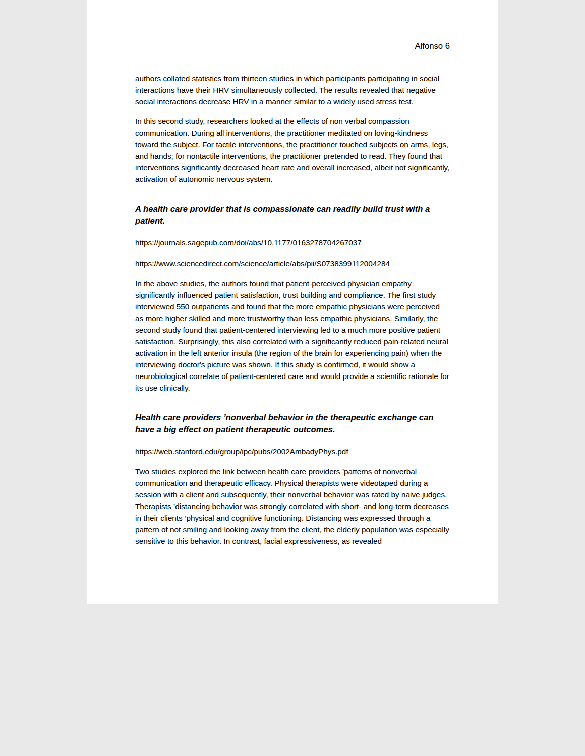Alfonso 6
authors collated statistics from thirteen studies in which participants participating in social interactions have their HRV simultaneously collected. The results revealed that negative social interactions decrease HRV in a manner similar to a widely used stress test.
In this second study, researchers looked at the effects of non verbal compassion communication. During all interventions, the practitioner meditated on loving-kindness toward the subject. For tactile interventions, the practitioner touched subjects on arms, legs, and hands; for nontactile interventions, the practitioner pretended to read. They found that interventions significantly decreased heart rate and overall increased, albeit not significantly, activation of autonomic nervous system.
A health care provider that is compassionate can readily build trust with a patient.
https://journals.sagepub.com/doi/abs/10.1177/0163278704267037
https://www.sciencedirect.com/science/article/abs/pii/S0738399112004284
In the above studies, the authors found that patient-perceived physician empathy significantly influenced patient satisfaction, trust building and compliance. The first study interviewed 550 outpatients and found that the more empathic physicians were perceived as more higher skilled and more trustworthy than less empathic physicians. Similarly, the second study found that patient-centered interviewing led to a much more positive patient satisfaction. Surprisingly, this also correlated with a significantly reduced pain-related neural activation in the left anterior insula (the region of the brain for experiencing pain) when the interviewing doctor's picture was shown. If this study is confirmed, it would show a neurobiological correlate of patient-centered care and would provide a scientific rationale for its use clinically.
Health care providers ’nonverbal behavior in the therapeutic exchange can have a big effect on patient therapeutic outcomes.
https://web.stanford.edu/group/ipc/pubs/2002AmbadyPhys.pdf
Two studies explored the link between health care providers ’patterns of nonverbal communication and therapeutic efficacy. Physical therapists were videotaped during a session with a client and subsequently, their nonverbal behavior was rated by naive judges. Therapists ’distancing behavior was strongly correlated with short- and long-term decreases in their clients ’physical and cognitive functioning. Distancing was expressed through a pattern of not smiling and looking away from the client, the elderly population was especially sensitive to this behavior. In contrast, facial expressiveness, as revealed